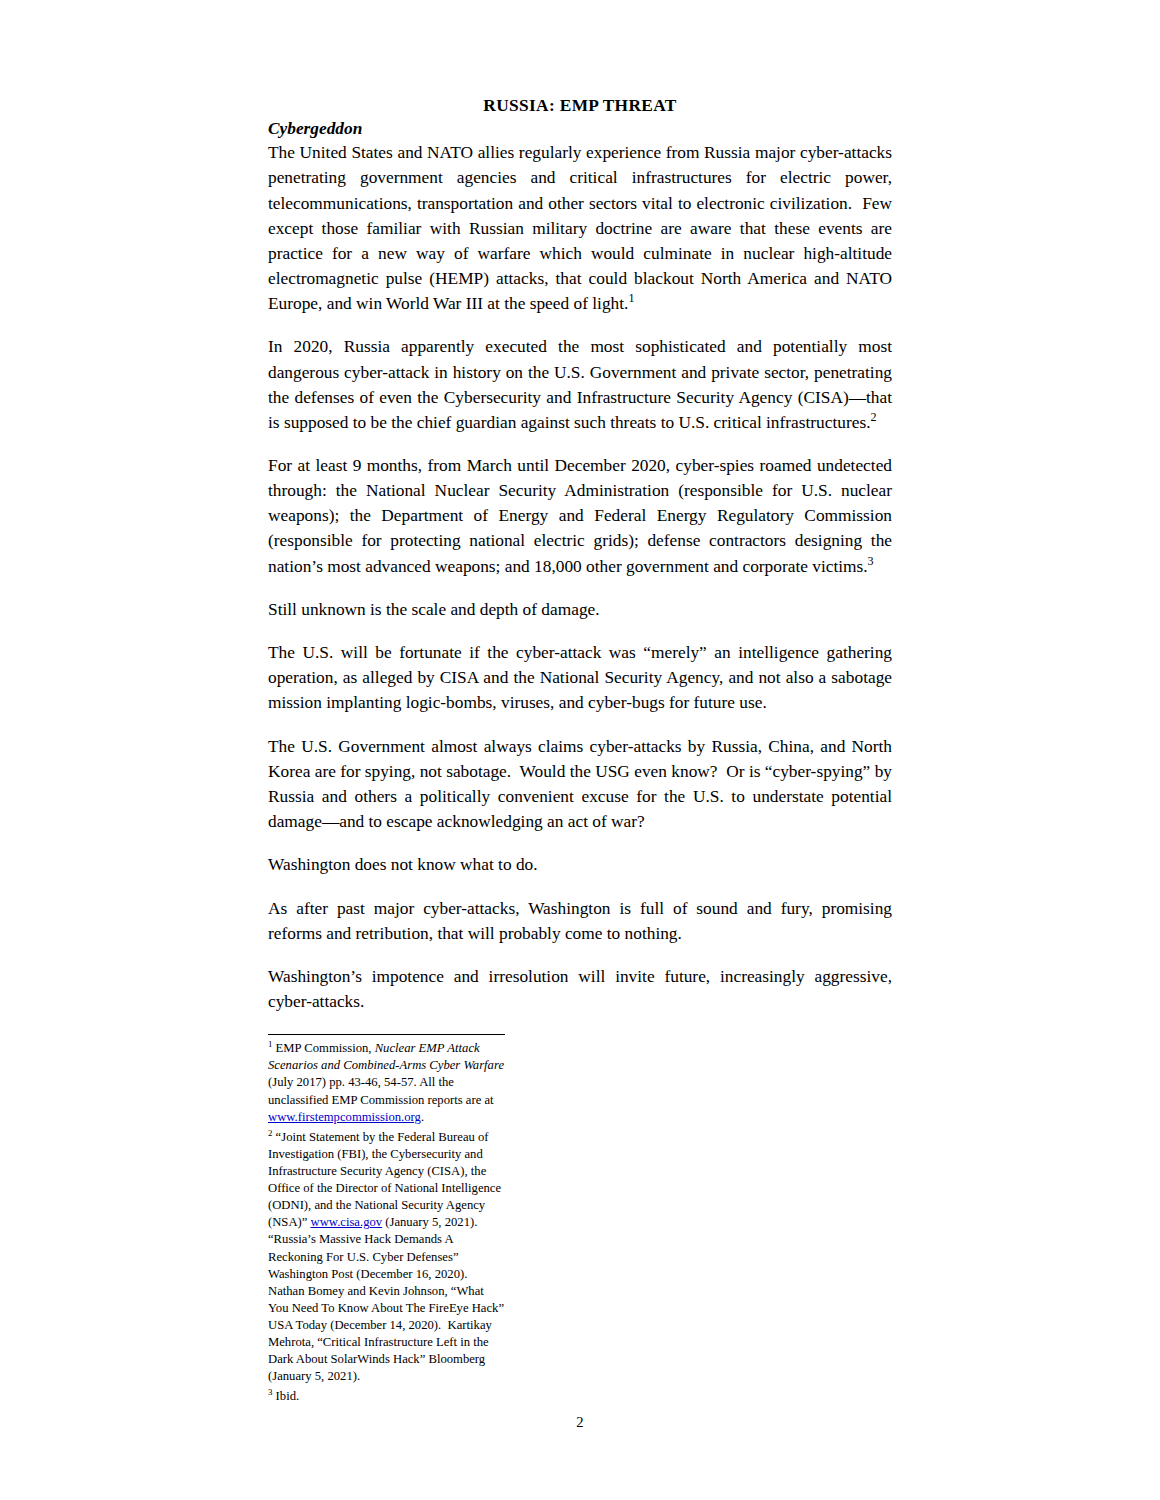RUSSIA: EMP THREAT
Cybergeddon
The United States and NATO allies regularly experience from Russia major cyber-attacks penetrating government agencies and critical infrastructures for electric power, telecommunications, transportation and other sectors vital to electronic civilization. Few except those familiar with Russian military doctrine are aware that these events are practice for a new way of warfare which would culminate in nuclear high-altitude electromagnetic pulse (HEMP) attacks, that could blackout North America and NATO Europe, and win World War III at the speed of light.1
In 2020, Russia apparently executed the most sophisticated and potentially most dangerous cyber-attack in history on the U.S. Government and private sector, penetrating the defenses of even the Cybersecurity and Infrastructure Security Agency (CISA)—that is supposed to be the chief guardian against such threats to U.S. critical infrastructures.2
For at least 9 months, from March until December 2020, cyber-spies roamed undetected through: the National Nuclear Security Administration (responsible for U.S. nuclear weapons); the Department of Energy and Federal Energy Regulatory Commission (responsible for protecting national electric grids); defense contractors designing the nation’s most advanced weapons; and 18,000 other government and corporate victims.3
Still unknown is the scale and depth of damage.
The U.S. will be fortunate if the cyber-attack was “merely” an intelligence gathering operation, as alleged by CISA and the National Security Agency, and not also a sabotage mission implanting logic-bombs, viruses, and cyber-bugs for future use.
The U.S. Government almost always claims cyber-attacks by Russia, China, and North Korea are for spying, not sabotage. Would the USG even know? Or is “cyber-spying” by Russia and others a politically convenient excuse for the U.S. to understate potential damage—and to escape acknowledging an act of war?
Washington does not know what to do.
As after past major cyber-attacks, Washington is full of sound and fury, promising reforms and retribution, that will probably come to nothing.
Washington’s impotence and irresolution will invite future, increasingly aggressive, cyber-attacks.
1 EMP Commission, Nuclear EMP Attack Scenarios and Combined-Arms Cyber Warfare (July 2017) pp. 43-46, 54-57. All the unclassified EMP Commission reports are at www.firstempcommission.org.
2 “Joint Statement by the Federal Bureau of Investigation (FBI), the Cybersecurity and Infrastructure Security Agency (CISA), the Office of the Director of National Intelligence (ODNI), and the National Security Agency (NSA)” www.cisa.gov (January 5, 2021). “Russia’s Massive Hack Demands A Reckoning For U.S. Cyber Defenses” Washington Post (December 16, 2020). Nathan Bomey and Kevin Johnson, “What You Need To Know About The FireEye Hack” USA Today (December 14, 2020). Kartikay Mehrota, “Critical Infrastructure Left in the Dark About SolarWinds Hack” Bloomberg (January 5, 2021).
3 Ibid.
2